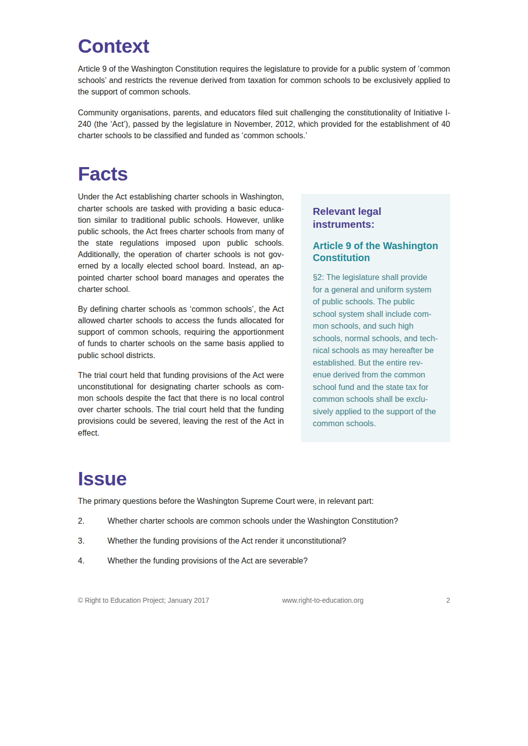Context
Article 9 of the Washington Constitution requires the legislature to provide for a public system of ‘common schools’ and restricts the revenue derived from taxation for common schools to be exclusively applied to the support of common schools.
Community organisations, parents, and educators filed suit challenging the constitutionality of Initiative I-240 (the ‘Act’), passed by the legislature in November, 2012, which provided for the establishment of 40 charter schools to be classified and funded as ‘common schools.’
Facts
Under the Act establishing charter schools in Washington, charter schools are tasked with providing a basic education similar to traditional public schools. However, unlike public schools, the Act frees charter schools from many of the state regulations imposed upon public schools. Additionally, the operation of charter schools is not governed by a locally elected school board. Instead, an appointed charter school board manages and operates the charter school.
By defining charter schools as ‘common schools’, the Act allowed charter schools to access the funds allocated for support of common schools, requiring the apportionment of funds to charter schools on the same basis applied to public school districts.
The trial court held that funding provisions of the Act were unconstitutional for designating charter schools as common schools despite the fact that there is no local control over charter schools. The trial court held that the funding provisions could be severed, leaving the rest of the Act in effect.
Relevant legal instruments:
Article 9 of the Washington Constitution
§2: The legislature shall provide for a general and uniform system of public schools. The public school system shall include common schools, and such high schools, normal schools, and technical schools as may hereafter be established. But the entire revenue derived from the common school fund and the state tax for common schools shall be exclusively applied to the support of the common schools.
Issue
The primary questions before the Washington Supreme Court were, in relevant part:
2. Whether charter schools are common schools under the Washington Constitution?
3. Whether the funding provisions of the Act render it unconstitutional?
4. Whether the funding provisions of the Act are severable?
© Right to Education Project; January 2017
www.right-to-education.org
2